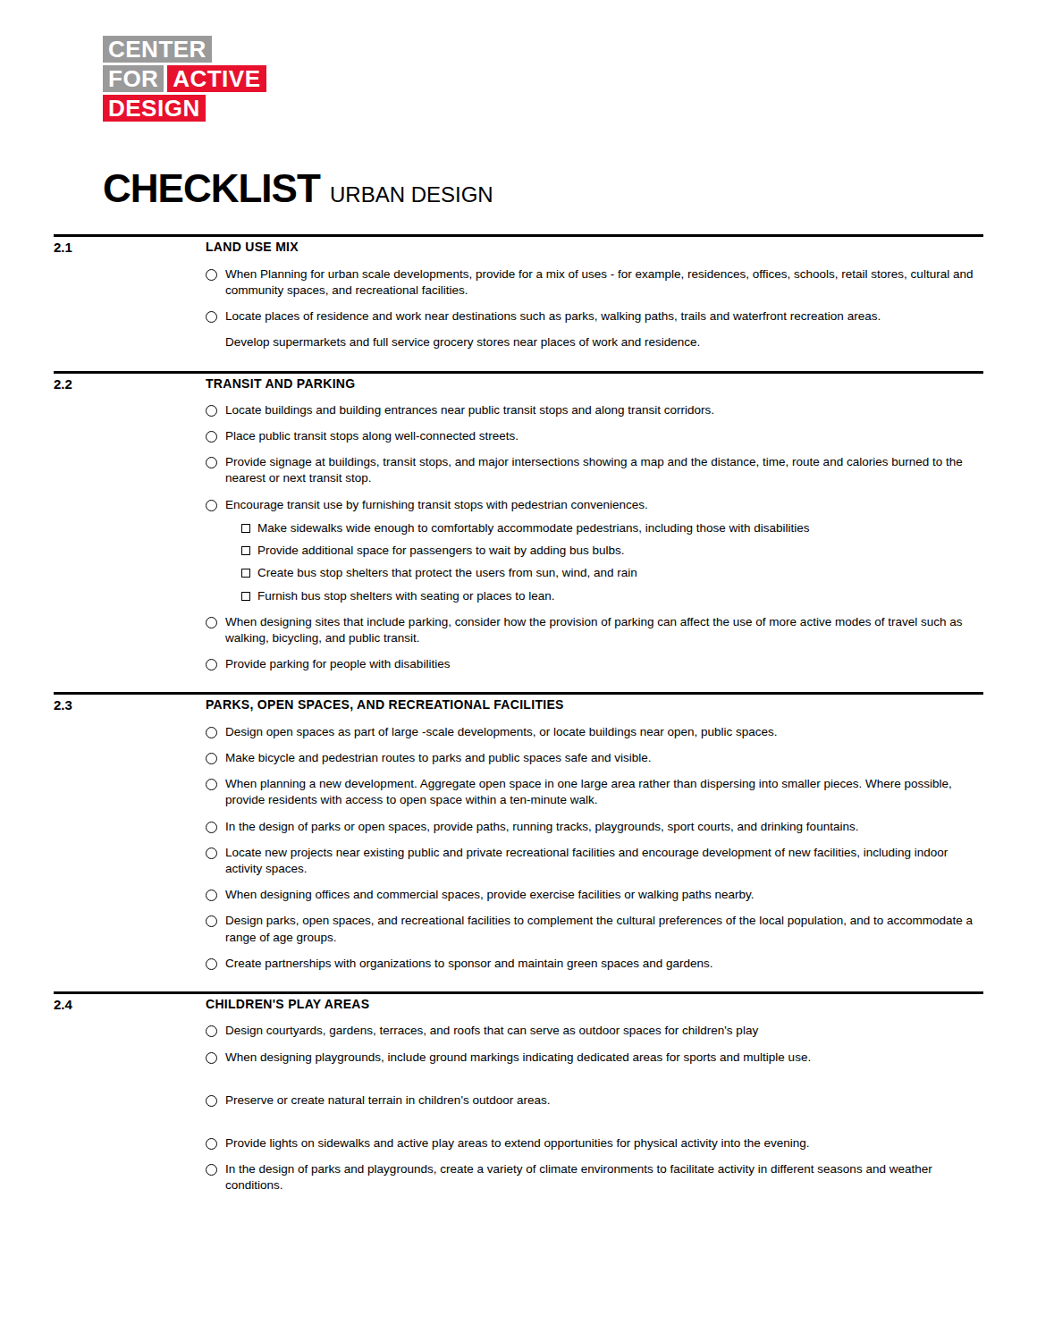CENTER
FOR ACTIVE
DESIGN
CHECKLIST URBAN DESIGN
2.1
LAND USE MIX
When Planning for urban scale developments, provide for a mix of uses - for example, residences, offices, schools, retail stores, cultural and community spaces, and recreational facilities.
Locate places of residence and work near destinations such as parks, walking paths, trails and waterfront recreation areas.
Develop supermarkets and full service grocery stores near places of work and residence.
2.2
TRANSIT AND PARKING
Locate buildings and building entrances near public transit stops and along transit corridors.
Place public transit stops along well-connected streets.
Provide signage at buildings, transit stops, and major intersections showing a map and the distance, time, route and calories burned to the nearest or next transit stop.
Encourage transit use by furnishing transit stops with pedestrian conveniences.
Make sidewalks wide enough to comfortably accommodate pedestrians, including those with disabilities
Provide additional space for passengers to wait by adding bus bulbs.
Create bus stop shelters that protect the users from sun, wind, and rain
Furnish bus stop shelters with seating or places to lean.
When designing sites that include parking, consider how the provision of parking can affect the use of more active modes of travel such as walking, bicycling, and public transit.
Provide parking for people with disabilities
2.3
PARKS, OPEN SPACES, AND RECREATIONAL FACILITIES
Design open spaces as part of large -scale developments, or locate buildings near open, public spaces.
Make bicycle and pedestrian routes to parks and public spaces safe and visible.
When planning a new development. Aggregate open space in one large area rather than dispersing into smaller pieces. Where possible, provide residents with access to open space within a ten-minute walk.
In the design of parks or open spaces, provide paths, running tracks, playgrounds, sport courts, and drinking fountains.
Locate new projects near existing public and private recreational facilities and encourage development of new facilities, including indoor activity spaces.
When designing offices and commercial spaces, provide exercise facilities or walking paths nearby.
Design parks, open spaces, and recreational facilities to complement the cultural preferences of the local population, and to accommodate a range of age groups.
Create partnerships with organizations to sponsor and maintain green spaces and gardens.
2.4
CHILDREN'S PLAY AREAS
Design courtyards, gardens, terraces, and roofs that can serve as outdoor spaces for children's play
When designing playgrounds, include ground markings indicating dedicated areas for sports and multiple use.
Preserve or create natural terrain in children's outdoor areas.
Provide lights on sidewalks and active play areas to extend opportunities for physical activity into the evening.
In the design of parks and playgrounds, create a variety of climate environments to facilitate activity in different seasons and weather conditions.